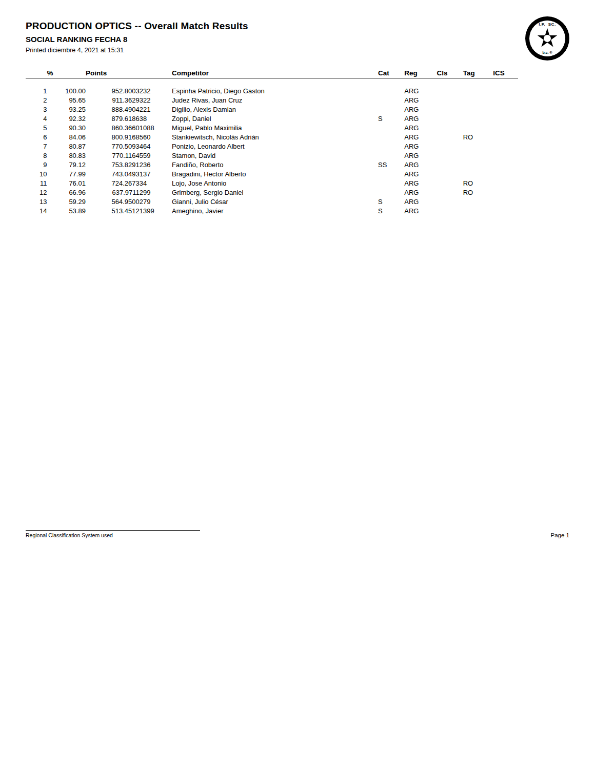I.P. SC.
b.c. ®
PRODUCTION OPTICS -- Overall Match Results
SOCIAL RANKING FECHA 8
Printed diciembre 4, 2021 at 15:31
| | % | Points | | Competitor | Cat | Reg | Cls | Tag | ICS |
| --- | --- | --- | --- | --- | --- | --- | --- | --- | --- |
| 1 | 100.00 | 952.8003 | 232 | Espinha Patricio, Diego Gaston | | ARG | | | |
| 2 | 95.65 | 911.3629 | 322 | Judez Rivas, Juan Cruz | | ARG | | | |
| 3 | 93.25 | 888.4904 | 221 | Digilio, Alexis Damian | | ARG | | | |
| 4 | 92.32 | 879.6186 | 38 | Zoppi, Daniel | S | ARG | | | |
| 5 | 90.30 | 860.3660 | 1088 | Miguel, Pablo Maximilia | | ARG | | | |
| 6 | 84.06 | 800.9168 | 560 | Stankiewitsch, Nicolás Adrián | | ARG | | RO | |
| 7 | 80.87 | 770.5093 | 464 | Ponizio, Leonardo Albert | | ARG | | | |
| 8 | 80.83 | 770.1164 | 559 | Stamon, David | | ARG | | | |
| 9 | 79.12 | 753.8291 | 236 | Fandiño, Roberto | SS | ARG | | | |
| 10 | 77.99 | 743.0493 | 137 | Bragadini, Hector Alberto | | ARG | | | |
| 11 | 76.01 | 724.2673 | 34 | Lojo, Jose Antonio | | ARG | | RO | |
| 12 | 66.96 | 637.9711 | 299 | Grimberg, Sergio Daniel | | ARG | | RO | |
| 13 | 59.29 | 564.9500 | 279 | Gianni, Julio César | S | ARG | | | |
| 14 | 53.89 | 513.4512 | 1399 | Ameghino, Javier | S | ARG | | | |
Regional Classification System used Page 1